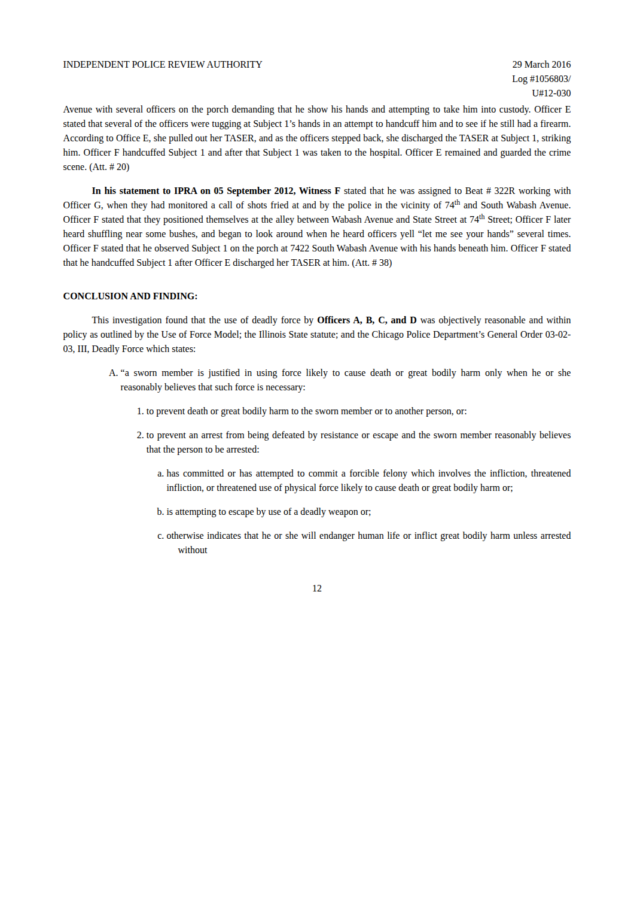INDEPENDENT POLICE REVIEW AUTHORITY
29 March 2016
Log #1056803/
U#12-030
Avenue with several officers on the porch demanding that he show his hands and attempting to take him into custody. Officer E stated that several of the officers were tugging at Subject 1’s hands in an attempt to handcuff him and to see if he still had a firearm. According to Office E, she pulled out her TASER, and as the officers stepped back, she discharged the TASER at Subject 1, striking him. Officer F handcuffed Subject 1 and after that Subject 1 was taken to the hospital. Officer E remained and guarded the crime scene. (Att. # 20)
In his statement to IPRA on 05 September 2012, Witness F stated that he was assigned to Beat # 322R working with Officer G, when they had monitored a call of shots fried at and by the police in the vicinity of 74th and South Wabash Avenue. Officer F stated that they positioned themselves at the alley between Wabash Avenue and State Street at 74th Street; Officer F later heard shuffling near some bushes, and began to look around when he heard officers yell “let me see your hands” several times. Officer F stated that he observed Subject 1 on the porch at 7422 South Wabash Avenue with his hands beneath him. Officer F stated that he handcuffed Subject 1 after Officer E discharged her TASER at him. (Att. # 38)
CONCLUSION AND FINDING:
This investigation found that the use of deadly force by Officers A, B, C, and D was objectively reasonable and within policy as outlined by the Use of Force Model; the Illinois State statute; and the Chicago Police Department’s General Order 03-02-03, III, Deadly Force which states:
“a sworn member is justified in using force likely to cause death or great bodily harm only when he or she reasonably believes that such force is necessary:
to prevent death or great bodily harm to the sworn member or to another person, or:
to prevent an arrest from being defeated by resistance or escape and the sworn member reasonably believes that the person to be arrested:
has committed or has attempted to commit a forcible felony which involves the infliction, threatened infliction, or threatened use of physical force likely to cause death or great bodily harm or;
is attempting to escape by use of a deadly weapon or;
otherwise indicates that he or she will endanger human life or inflict great bodily harm unless arrested without
12